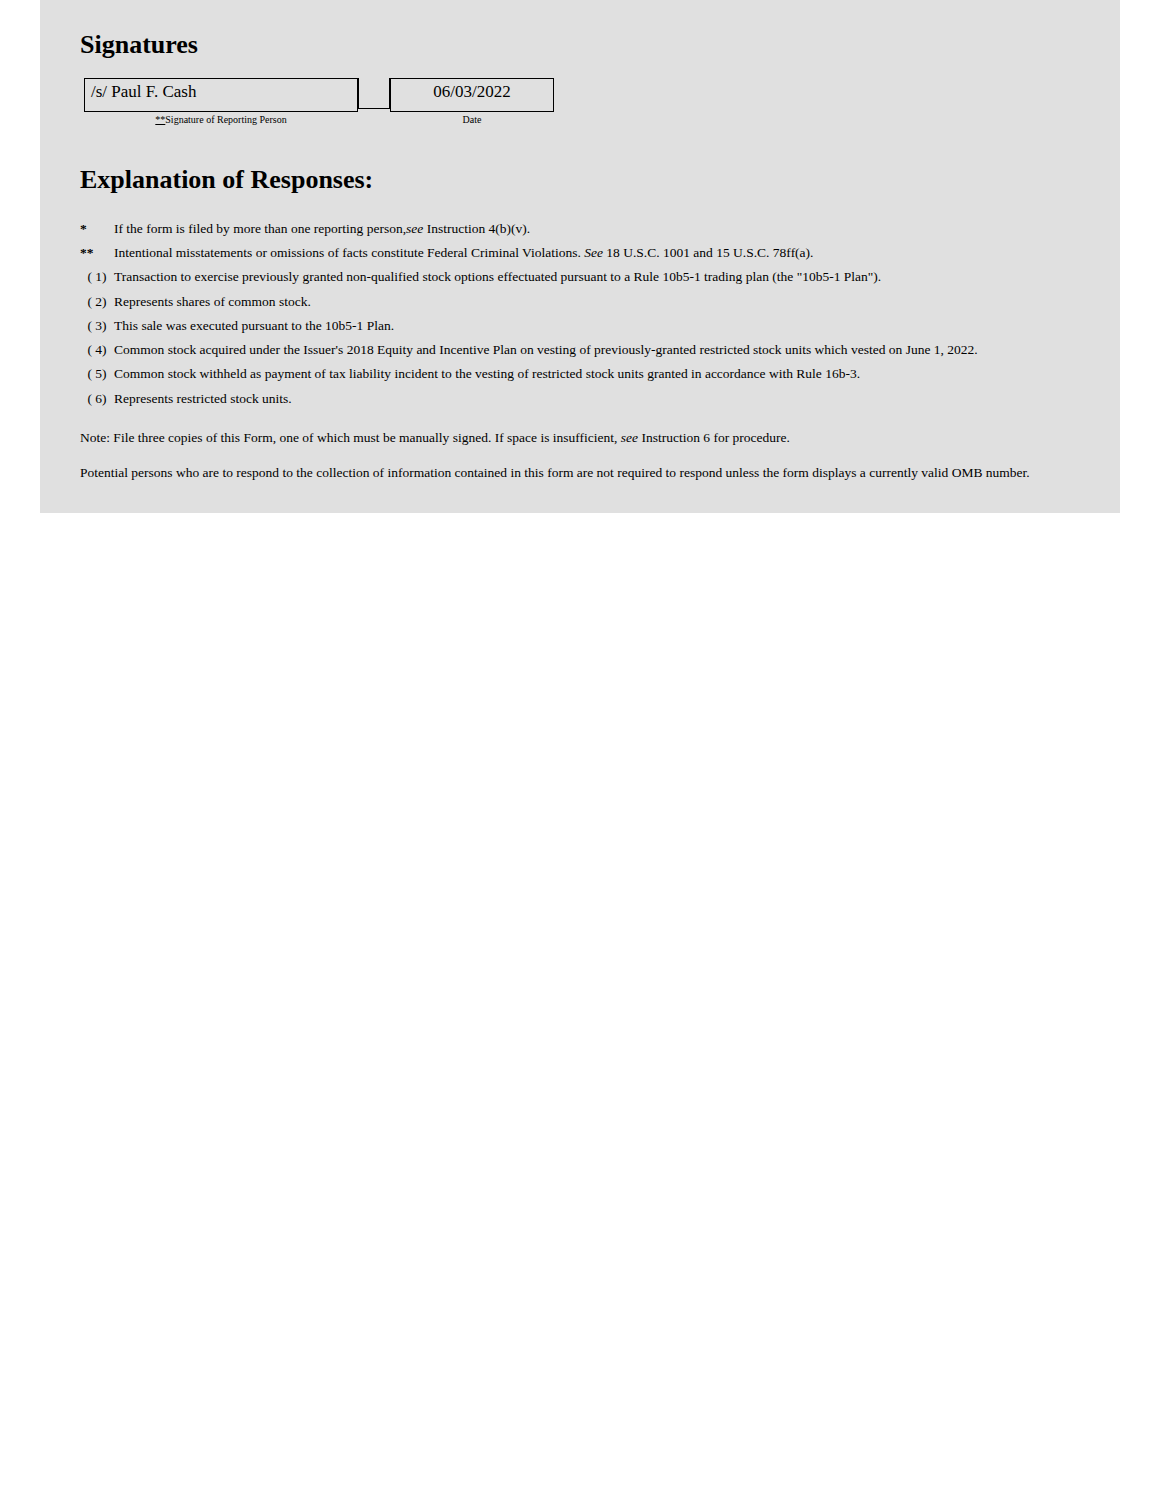Signatures
| /s/ Paul F. Cash ** Signature of Reporting Person | | 06/03/2022 Date |
Explanation of Responses:
| * | If the form is filed by more than one reporting person, see Instruction 4(b)(v). |
| ** | Intentional misstatements or omissions of facts constitute Federal Criminal Violations. See 18 U.S.C. 1001 and 15 U.S.C. 78ff(a). |
| ( 1) | Transaction to exercise previously granted non-qualified stock options effectuated pursuant to a Rule 10b5-1 trading plan (the "10b5-1 Plan"). |
| ( 2) | Represents shares of common stock. |
| ( 3) | This sale was executed pursuant to the 10b5-1 Plan. |
| ( 4) | Common stock acquired under the Issuer's 2018 Equity and Incentive Plan on vesting of previously-granted restricted stock units which vested on June 1, 2022. |
| ( 5) | Common stock withheld as payment of tax liability incident to the vesting of restricted stock units granted in accordance with Rule 16b-3. |
| ( 6) | Represents restricted stock units. |
Note: File three copies of this Form, one of which must be manually signed. If space is insufficient, see Instruction 6 for procedure.
Potential persons who are to respond to the collection of information contained in this form are not required to respond unless the form displays a currently valid OMB number.